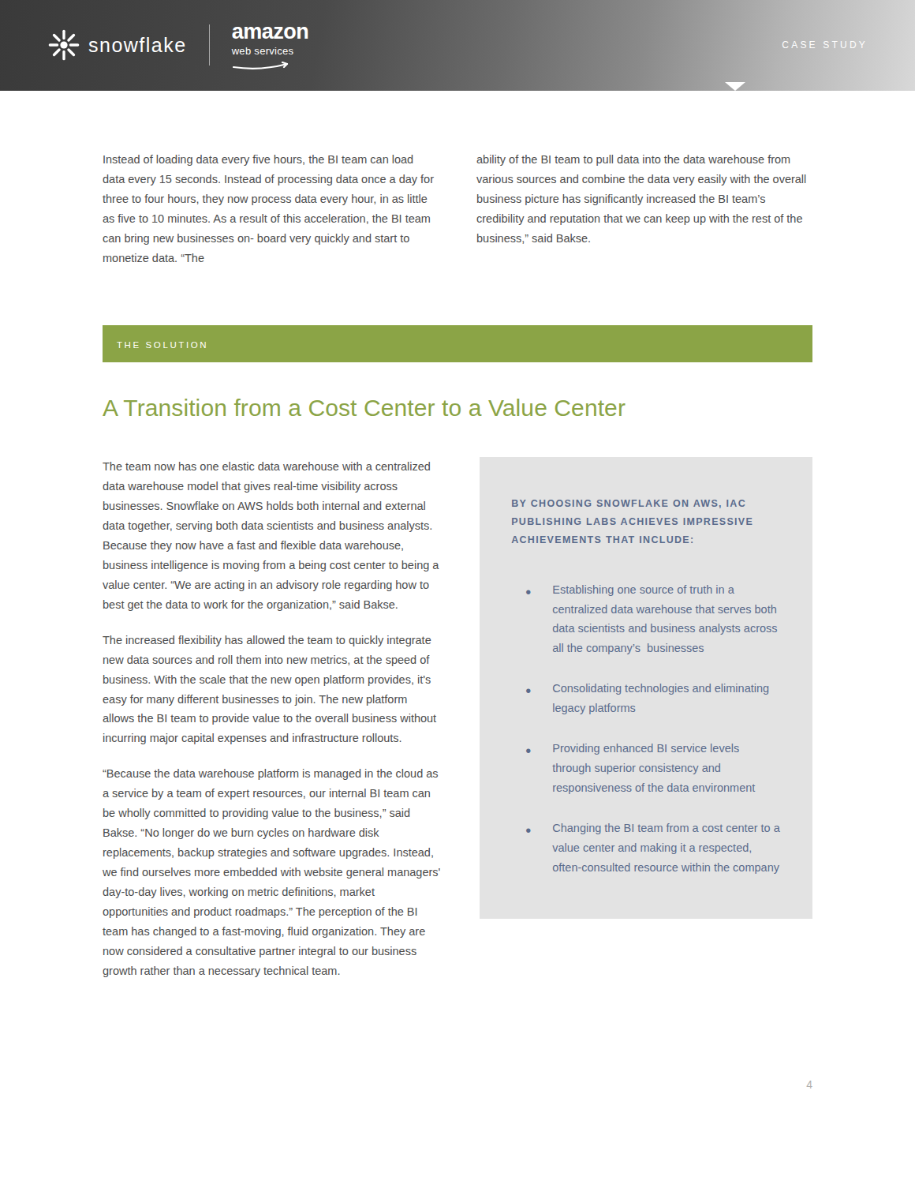snowflake
amazon web services
CASE STUDY
Instead of loading data every five hours, the BI team can load data every 15 seconds. Instead of processing data once a day for three to four hours, they now process data every hour, in as little as five to 10 minutes. As a result of this acceleration, the BI team can bring new businesses on- board very quickly and start to monetize data. “The
ability of the BI team to pull data into the data warehouse from various sources and combine the data very easily with the overall business picture has significantly increased the BI team’s credibility and reputation that we can keep up with the rest of the business,” said Bakse.
THE SOLUTION
A Transition from a Cost Center to a Value Center
The team now has one elastic data warehouse with a centralized data warehouse model that gives real-time visibility across businesses. Snowflake on AWS holds both internal and external data together, serving both data scientists and business analysts. Because they now have a fast and flexible data warehouse, business intelligence is moving from a being cost center to being a value center. “We are acting in an advisory role regarding how to best get the data to work for the organization,” said Bakse.
The increased flexibility has allowed the team to quickly integrate new data sources and roll them into new metrics, at the speed of business. With the scale that the new open platform provides, it's easy for many different businesses to join. The new platform allows the BI team to provide value to the overall business without incurring major capital expenses and infrastructure rollouts.
“Because the data warehouse platform is managed in the cloud as a service by a team of expert resources, our internal BI team can be wholly committed to providing value to the business,” said Bakse. “No longer do we burn cycles on hardware disk replacements, backup strategies and software upgrades. Instead, we find ourselves more embedded with website general managers' day-to-day lives, working on metric definitions, market opportunities and product roadmaps.” The perception of the BI team has changed to a fast-moving, fluid organization. They are now considered a consultative partner integral to our business growth rather than a necessary technical team.
BY CHOOSING SNOWFLAKE ON AWS, IAC PUBLISHING LABS ACHIEVES IMPRESSIVE ACHIEVEMENTS THAT INCLUDE:
Establishing one source of truth in a centralized data warehouse that serves both data scientists and business analysts across all the company’s businesses
Consolidating technologies and eliminating legacy platforms
Providing enhanced BI service levels through superior consistency and responsiveness of the data environment
Changing the BI team from a cost center to a value center and making it a respected, often-consulted resource within the company
4